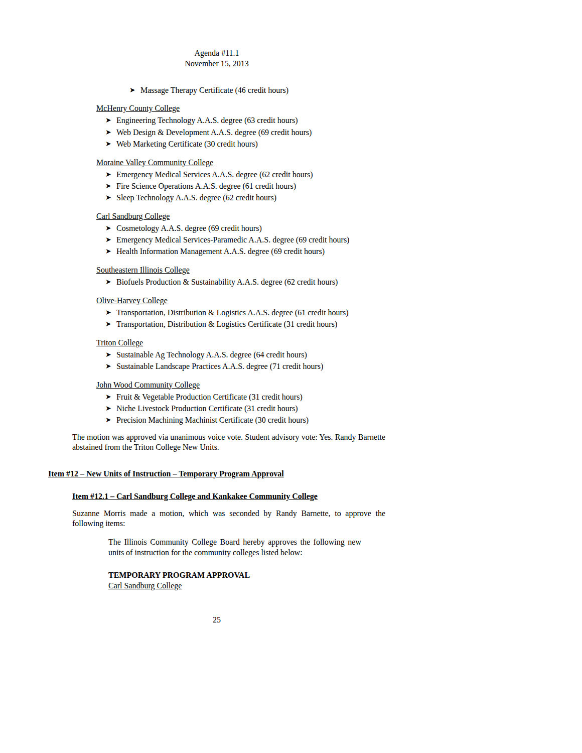Agenda #11.1
November 15, 2013
Massage Therapy Certificate (46 credit hours)
McHenry County College
Engineering Technology A.A.S. degree (63 credit hours)
Web Design & Development A.A.S. degree (69 credit hours)
Web Marketing Certificate (30 credit hours)
Moraine Valley Community College
Emergency Medical Services A.A.S. degree (62 credit hours)
Fire Science Operations A.A.S. degree (61 credit hours)
Sleep Technology A.A.S. degree (62 credit hours)
Carl Sandburg College
Cosmetology A.A.S. degree (69 credit hours)
Emergency Medical Services-Paramedic A.A.S. degree (69 credit hours)
Health Information Management A.A.S. degree (69 credit hours)
Southeastern Illinois College
Biofuels Production & Sustainability A.A.S. degree (62 credit hours)
Olive-Harvey College
Transportation, Distribution & Logistics A.A.S. degree (61 credit hours)
Transportation, Distribution & Logistics Certificate (31 credit hours)
Triton College
Sustainable Ag Technology A.A.S. degree (64 credit hours)
Sustainable Landscape Practices A.A.S. degree (71 credit hours)
John Wood Community College
Fruit & Vegetable Production Certificate (31 credit hours)
Niche Livestock Production Certificate (31 credit hours)
Precision Machining Machinist Certificate (30 credit hours)
The motion was approved via unanimous voice vote. Student advisory vote: Yes. Randy Barnette abstained from the Triton College New Units.
Item #12 – New Units of Instruction – Temporary Program Approval
Item #12.1 – Carl Sandburg College and Kankakee Community College
Suzanne Morris made a motion, which was seconded by Randy Barnette, to approve the following items:
The Illinois Community College Board hereby approves the following new units of instruction for the community colleges listed below:
TEMPORARY PROGRAM APPROVAL
Carl Sandburg College
25